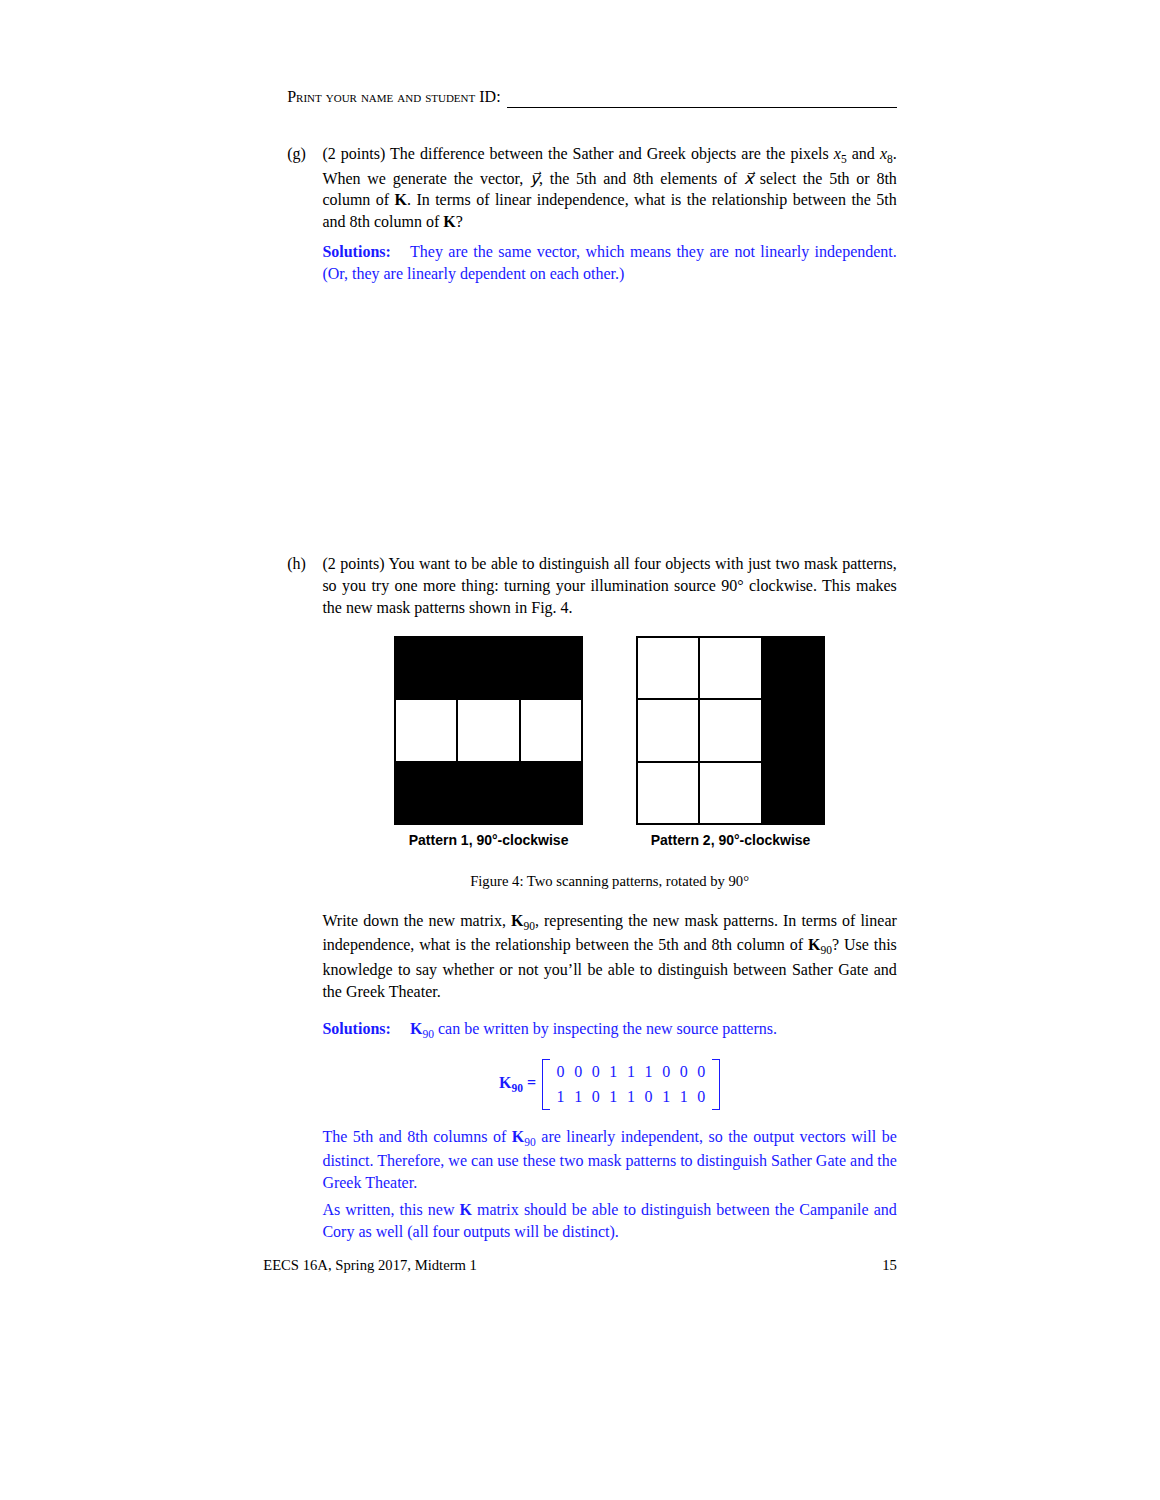Print your name and student ID:
(g)
(2 points) The difference between the Sather and Greek objects are the pixels x5 and x8. When we generate the vector, y⃗, the 5th and 8th elements of x⃗ select the 5th or 8th column of K. In terms of linear independence, what is the relationship between the 5th and 8th column of K?
Solutions: They are the same vector, which means they are not linearly independent. (Or, they are linearly dependent on each other.)
(h)
(2 points) You want to be able to distinguish all four objects with just two mask patterns, so you try one more thing: turning your illumination source 90° clockwise. This makes the new mask patterns shown in Fig. 4.
Pattern 1, 90°-clockwise
Pattern 2, 90°-clockwise
Figure 4: Two scanning patterns, rotated by 90°
Write down the new matrix, K90, representing the new mask patterns. In terms of linear independence, what is the relationship between the 5th and 8th column of K90? Use this knowledge to say whether or not you’ll be able to distinguish between Sather Gate and the Greek Theater.
Solutions: K90 can be written by inspecting the new source patterns.
K90 =
| 0 | 0 | 0 | 1 | 1 | 1 | 0 | 0 | 0 |
| 1 | 1 | 0 | 1 | 1 | 0 | 1 | 1 | 0 |
The 5th and 8th columns of K90 are linearly independent, so the output vectors will be distinct. Therefore, we can use these two mask patterns to distinguish Sather Gate and the Greek Theater.
As written, this new K matrix should be able to distinguish between the Campanile and Cory as well (all four outputs will be distinct).
EECS 16A, Spring 2017, Midterm 1 15